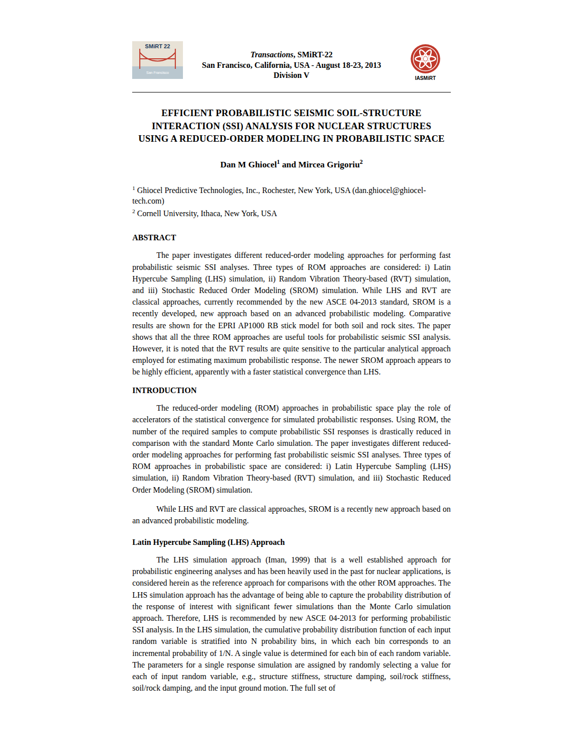Transactions, SMiRT-22
San Francisco, California, USA - August 18-23, 2013
Division V
EFFICIENT PROBABILISTIC SEISMIC SOIL-STRUCTURE
INTERACTION (SSI) ANALYSIS FOR NUCLEAR STRUCTURES
USING A REDUCED-ORDER MODELING IN PROBABILISTIC SPACE
Dan M Ghiocel1 and Mircea Grigoriu2
1 Ghiocel Predictive Technologies, Inc., Rochester, New York, USA (dan.ghiocel@ghiocel-tech.com)
2 Cornell University, Ithaca, New York, USA
ABSTRACT
The paper investigates different reduced-order modeling approaches for performing fast probabilistic seismic SSI analyses. Three types of ROM approaches are considered: i) Latin Hypercube Sampling (LHS) simulation, ii) Random Vibration Theory-based (RVT) simulation, and iii) Stochastic Reduced Order Modeling (SROM) simulation. While LHS and RVT are classical approaches, currently recommended by the new ASCE 04-2013 standard, SROM is a recently developed, new approach based on an advanced probabilistic modeling. Comparative results are shown for the EPRI AP1000 RB stick model for both soil and rock sites. The paper shows that all the three ROM approaches are useful tools for probabilistic seismic SSI analysis. However, it is noted that the RVT results are quite sensitive to the particular analytical approach employed for estimating maximum probabilistic response. The newer SROM approach appears to be highly efficient, apparently with a faster statistical convergence than LHS.
INTRODUCTION
The reduced-order modeling (ROM) approaches in probabilistic space play the role of accelerators of the statistical convergence for simulated probabilistic responses. Using ROM, the number of the required samples to compute probabilistic SSI responses is drastically reduced in comparison with the standard Monte Carlo simulation. The paper investigates different reduced-order modeling approaches for performing fast probabilistic seismic SSI analyses. Three types of ROM approaches in probabilistic space are considered: i) Latin Hypercube Sampling (LHS) simulation, ii) Random Vibration Theory-based (RVT) simulation, and iii) Stochastic Reduced Order Modeling (SROM) simulation.
While LHS and RVT are classical approaches, SROM is a recently new approach based on an advanced probabilistic modeling.
Latin Hypercube Sampling (LHS) Approach
The LHS simulation approach (Iman, 1999) that is a well established approach for probabilistic engineering analyses and has been heavily used in the past for nuclear applications, is considered herein as the reference approach for comparisons with the other ROM approaches. The LHS simulation approach has the advantage of being able to capture the probability distribution of the response of interest with significant fewer simulations than the Monte Carlo simulation approach. Therefore, LHS is recommended by new ASCE 04-2013 for performing probabilistic SSI analysis. In the LHS simulation, the cumulative probability distribution function of each input random variable is stratified into N probability bins, in which each bin corresponds to an incremental probability of 1/N. A single value is determined for each bin of each random variable. The parameters for a single response simulation are assigned by randomly selecting a value for each of input random variable, e.g., structure stiffness, structure damping, soil/rock stiffness, soil/rock damping, and the input ground motion. The full set of